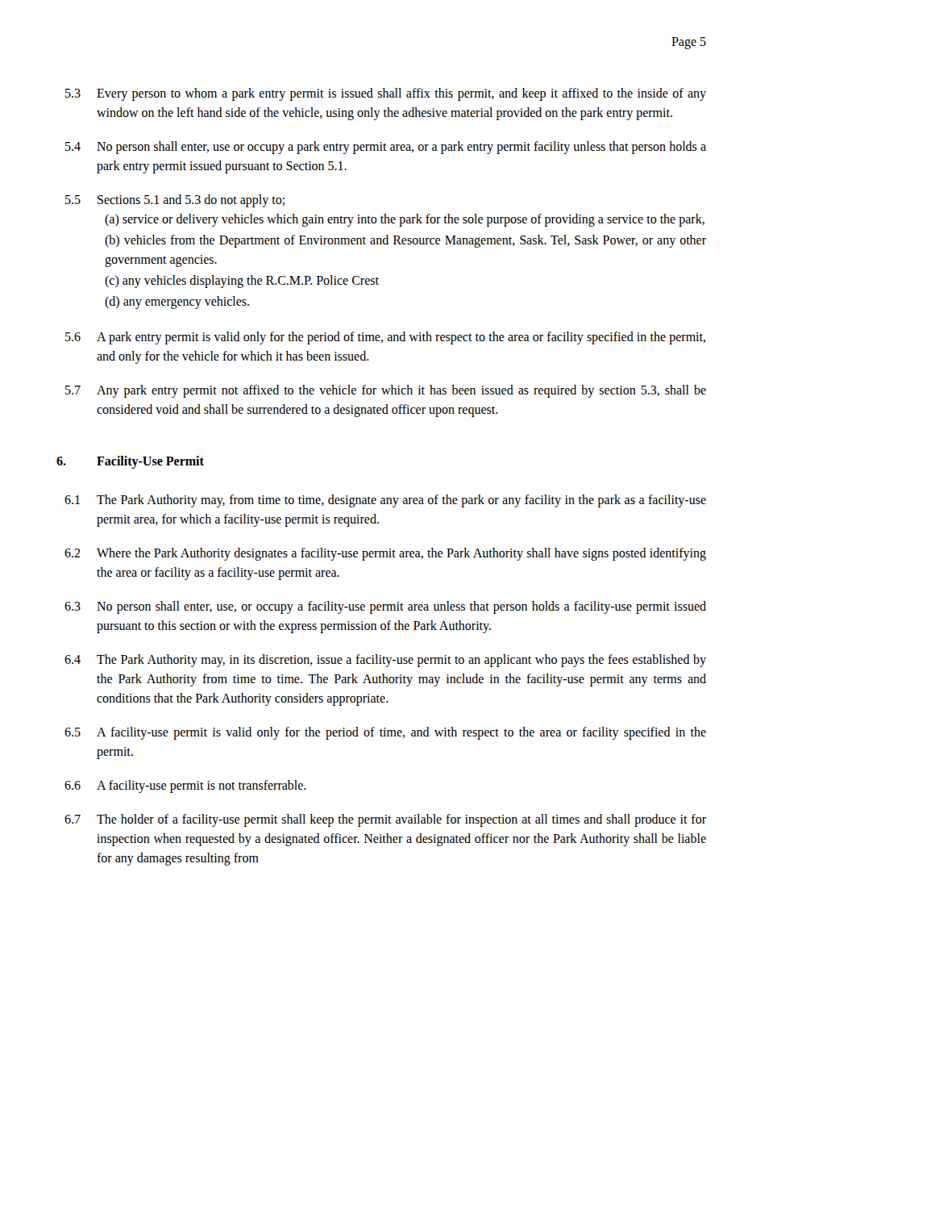Page 5
5.3
Every person to whom a park entry permit is issued shall affix this permit, and keep it affixed to the inside of any window on the left hand side of the vehicle, using only the adhesive material provided on the park entry permit.
5.4
No person shall enter, use or occupy a park entry permit area, or a park entry permit facility unless that person holds a park entry permit issued pursuant to Section 5.1.
5.5
Sections 5.1 and 5.3 do not apply to;
(a) service or delivery vehicles which gain entry into the park for the sole purpose of providing a service to the park,
(b) vehicles from the Department of Environment and Resource Management, Sask. Tel, Sask Power, or any other government agencies.
(c) any vehicles displaying the R.C.M.P. Police Crest
(d) any emergency vehicles.
5.6
A park entry permit is valid only for the period of time, and with respect to the area or facility specified in the permit, and only for the vehicle for which it has been issued.
5.7
Any park entry permit not affixed to the vehicle for which it has been issued as required by section 5.3, shall be considered void and shall be surrendered to a designated officer upon request.
6.
Facility-Use Permit
6.1
The Park Authority may, from time to time, designate any area of the park or any facility in the park as a facility-use permit area, for which a facility-use permit is required.
6.2
Where the Park Authority designates a facility-use permit area, the Park Authority shall have signs posted identifying the area or facility as a facility-use permit area.
6.3
No person shall enter, use, or occupy a facility-use permit area unless that person holds a facility-use permit issued pursuant to this section or with the express permission of the Park Authority.
6.4
The Park Authority may, in its discretion, issue a facility-use permit to an applicant who pays the fees established by the Park Authority from time to time. The Park Authority may include in the facility-use permit any terms and conditions that the Park Authority considers appropriate.
6.5
A facility-use permit is valid only for the period of time, and with respect to the area or facility specified in the permit.
6.6
A facility-use permit is not transferrable.
6.7
The holder of a facility-use permit shall keep the permit available for inspection at all times and shall produce it for inspection when requested by a designated officer. Neither a designated officer nor the Park Authority shall be liable for any damages resulting from